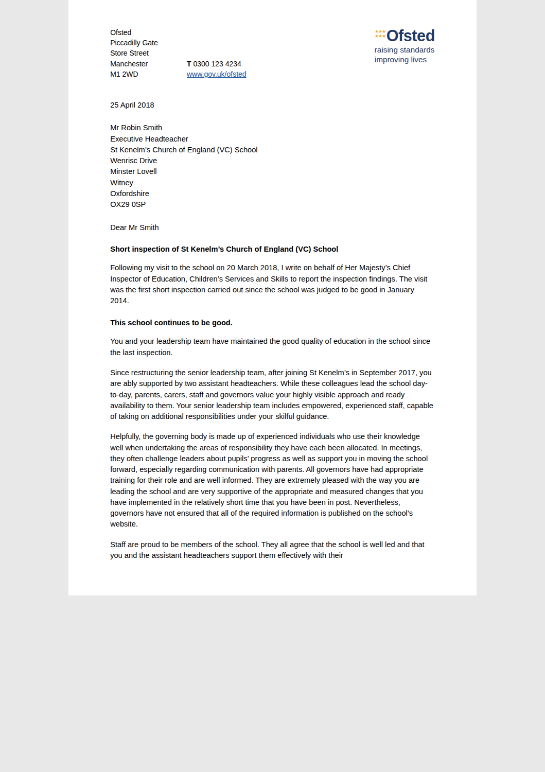Ofsted
Piccadilly Gate
Store Street
Manchester T 0300 123 4234
M1 2WD www.gov.uk/ofsted
★★★
★★★ Ofsted
raising standards
improving lives
25 April 2018
Mr Robin Smith
Executive Headteacher
St Kenelm’s Church of England (VC) School
Wenrisc Drive
Minster Lovell
Witney
Oxfordshire
OX29 0SP
Dear Mr Smith
Short inspection of St Kenelm’s Church of England (VC) School
Following my visit to the school on 20 March 2018, I write on behalf of Her Majesty’s Chief Inspector of Education, Children’s Services and Skills to report the inspection findings. The visit was the first short inspection carried out since the school was judged to be good in January 2014.
This school continues to be good.
You and your leadership team have maintained the good quality of education in the school since the last inspection.
Since restructuring the senior leadership team, after joining St Kenelm’s in September 2017, you are ably supported by two assistant headteachers. While these colleagues lead the school day-to-day, parents, carers, staff and governors value your highly visible approach and ready availability to them. Your senior leadership team includes empowered, experienced staff, capable of taking on additional responsibilities under your skilful guidance.
Helpfully, the governing body is made up of experienced individuals who use their knowledge well when undertaking the areas of responsibility they have each been allocated. In meetings, they often challenge leaders about pupils’ progress as well as support you in moving the school forward, especially regarding communication with parents. All governors have had appropriate training for their role and are well informed. They are extremely pleased with the way you are leading the school and are very supportive of the appropriate and measured changes that you have implemented in the relatively short time that you have been in post. Nevertheless, governors have not ensured that all of the required information is published on the school’s website.
Staff are proud to be members of the school. They all agree that the school is well led and that you and the assistant headteachers support them effectively with their